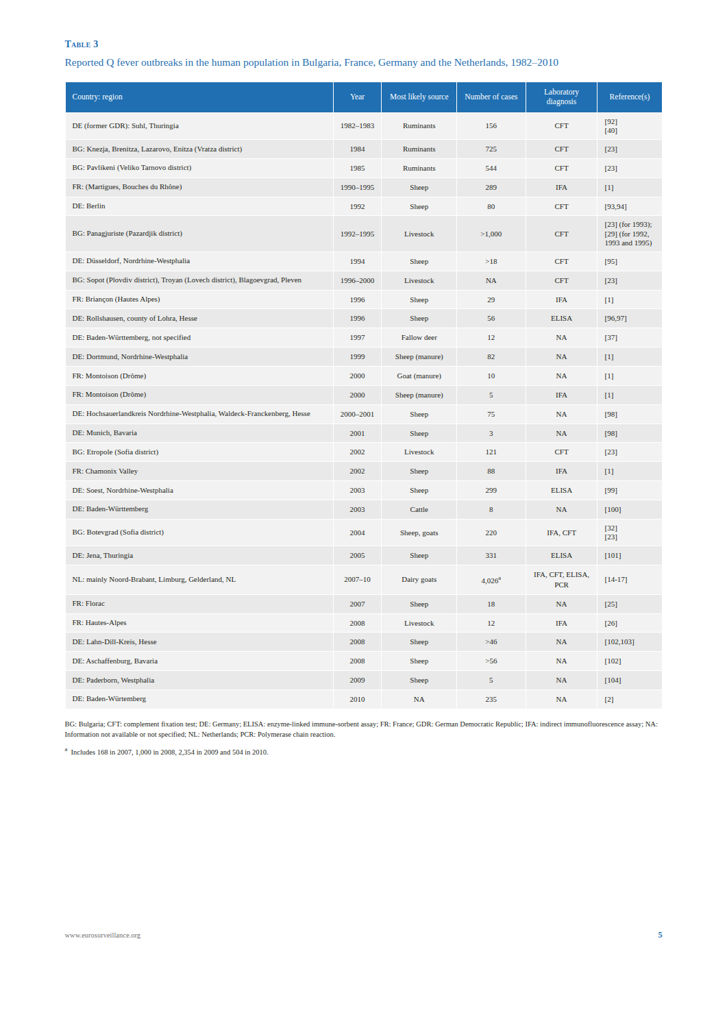Table 3
Reported Q fever outbreaks in the human population in Bulgaria, France, Germany and the Netherlands, 1982–2010
| Country: region | Year | Most likely source | Number of cases | Laboratory diagnosis | Reference(s) |
| --- | --- | --- | --- | --- | --- |
| DE (former GDR): Suhl, Thuringia | 1982–1983 | Ruminants | 156 | CFT | [92] [40] |
| BG: Knezja, Brenitza, Lazarovo, Enitza (Vratza district) | 1984 | Ruminants | 725 | CFT | [23] |
| BG: Pavlikeni (Veliko Tarnovo district) | 1985 | Ruminants | 544 | CFT | [23] |
| FR: (Martigues, Bouches du Rhône) | 1990–1995 | Sheep | 289 | IFA | [1] |
| DE: Berlin | 1992 | Sheep | 80 | CFT | [93,94] |
| BG: Panagjuriste (Pazardjik district) | 1992–1995 | Livestock | >1,000 | CFT | [23] (for 1993); [29] (for 1992, 1993 and 1995) |
| DE: Düsseldorf, Nordrhine-Westphalia | 1994 | Sheep | >18 | CFT | [95] |
| BG: Sopot (Plovdiv district), Troyan (Lovech district), Blagoevgrad, Pleven | 1996–2000 | Livestock | NA | CFT | [23] |
| FR: Briançon (Hautes Alpes) | 1996 | Sheep | 29 | IFA | [1] |
| DE: Rollshausen, county of Lohra, Hesse | 1996 | Sheep | 56 | ELISA | [96,97] |
| DE: Baden-Württemberg, not specified | 1997 | Fallow deer | 12 | NA | [37] |
| DE: Dortmund, Nordrhine-Westphalia | 1999 | Sheep (manure) | 82 | NA | [1] |
| FR: Montoison (Drôme) | 2000 | Goat (manure) | 10 | NA | [1] |
| FR: Montoison (Drôme) | 2000 | Sheep (manure) | 5 | IFA | [1] |
| DE: Hochsauerlandkreis Nordrhine-Westphalia, Waldeck-Franckenberg, Hesse | 2000–2001 | Sheep | 75 | NA | [98] |
| DE: Munich, Bavaria | 2001 | Sheep | 3 | NA | [98] |
| BG: Etropole (Sofia district) | 2002 | Livestock | 121 | CFT | [23] |
| FR: Chamonix Valley | 2002 | Sheep | 88 | IFA | [1] |
| DE: Soest, Nordrhine-Westphalia | 2003 | Sheep | 299 | ELISA | [99] |
| DE: Baden-Württemberg | 2003 | Cattle | 8 | NA | [100] |
| BG: Botevgrad (Sofia district) | 2004 | Sheep, goats | 220 | IFA, CFT | [32] [23] |
| DE: Jena, Thuringia | 2005 | Sheep | 331 | ELISA | [101] |
| NL: mainly Noord-Brabant, Limburg, Gelderland, NL | 2007–10 | Dairy goats | 4,026 a | IFA, CFT, ELISA, PCR | [14-17] |
| FR: Florac | 2007 | Sheep | 18 | NA | [25] |
| FR: Hautes-Alpes | 2008 | Livestock | 12 | IFA | [26] |
| DE: Lahn-Dill-Kreis, Hesse | 2008 | Sheep | >46 | NA | [102,103] |
| DE: Aschaffenburg, Bavaria | 2008 | Sheep | >56 | NA | [102] |
| DE: Paderborn, Westphalia | 2009 | Sheep | 5 | NA | [104] |
| DE: Baden-Würtemberg | 2010 | NA | 235 | NA | [2] |
BG: Bulgaria; CFT: complement fixation test; DE: Germany; ELISA: enzyme-linked immune-sorbent assay; FR: France; GDR: German Democratic Republic; IFA: indirect immunofluorescence assay; NA: Information not available or not specified; NL: Netherlands; PCR: Polymerase chain reaction.
a Includes 168 in 2007, 1,000 in 2008, 2,354 in 2009 and 504 in 2010.
www.eurosurveillance.org
5